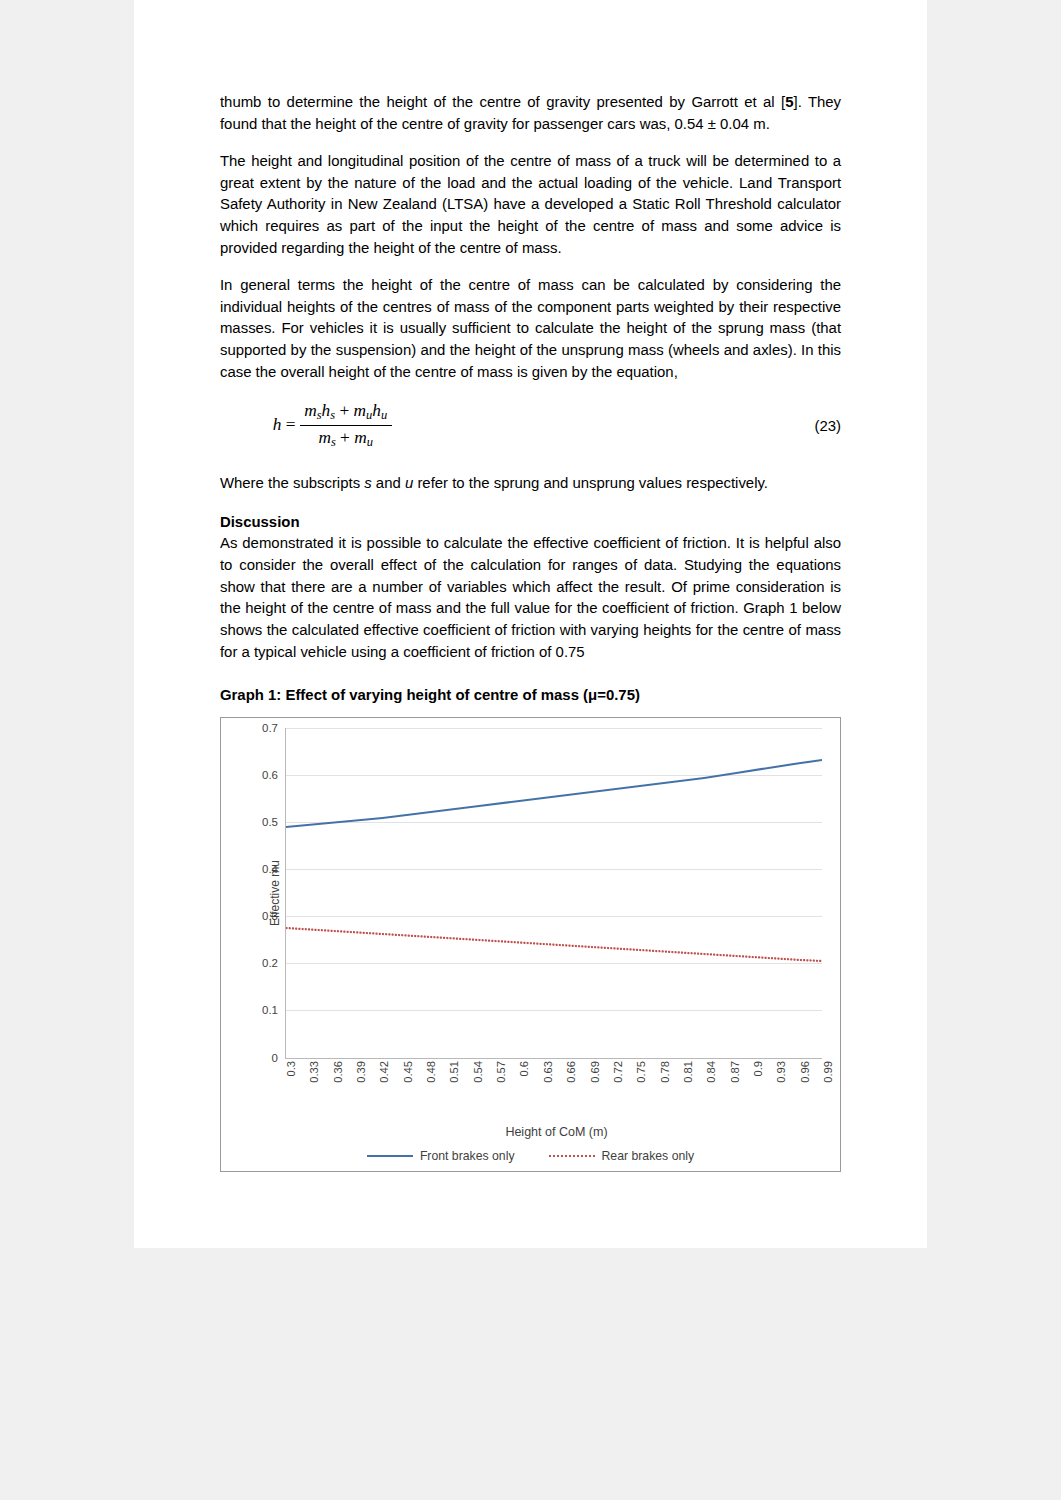thumb to determine the height of the centre of gravity presented by Garrott et al [5]. They found that the height of the centre of gravity for passenger cars was, 0.54 ± 0.04 m.
The height and longitudinal position of the centre of mass of a truck will be determined to a great extent by the nature of the load and the actual loading of the vehicle. Land Transport Safety Authority in New Zealand (LTSA) have a developed a Static Roll Threshold calculator which requires as part of the input the height of the centre of mass and some advice is provided regarding the height of the centre of mass.
In general terms the height of the centre of mass can be calculated by considering the individual heights of the centres of mass of the component parts weighted by their respective masses. For vehicles it is usually sufficient to calculate the height of the sprung mass (that supported by the suspension) and the height of the unsprung mass (wheels and axles). In this case the overall height of the centre of mass is given by the equation,
h = mshs + muhu ms + mu
(23)
Where the subscripts s and u refer to the sprung and unsprung values respectively.
Discussion
As demonstrated it is possible to calculate the effective coefficient of friction. It is helpful also to consider the overall effect of the calculation for ranges of data. Studying the equations show that there are a number of variables which affect the result. Of prime consideration is the height of the centre of mass and the full value for the coefficient of friction. Graph 1 below shows the calculated effective coefficient of friction with varying heights for the centre of mass for a typical vehicle using a coefficient of friction of 0.75
Graph 1: Effect of varying height of centre of mass (μ=0.75)
0.7
0.6
0.5
0.4
0.3
0.2
0.1
0
Effective mu
0.3
0.33
0.36
0.39
0.42
0.45
0.48
0.51
0.54
0.57
0.6
0.63
0.66
0.69
0.72
0.75
0.78
0.81
0.84
0.87
0.9
0.93
0.96
0.99
Height of CoM (m)
Front brakes only
Rear brakes only